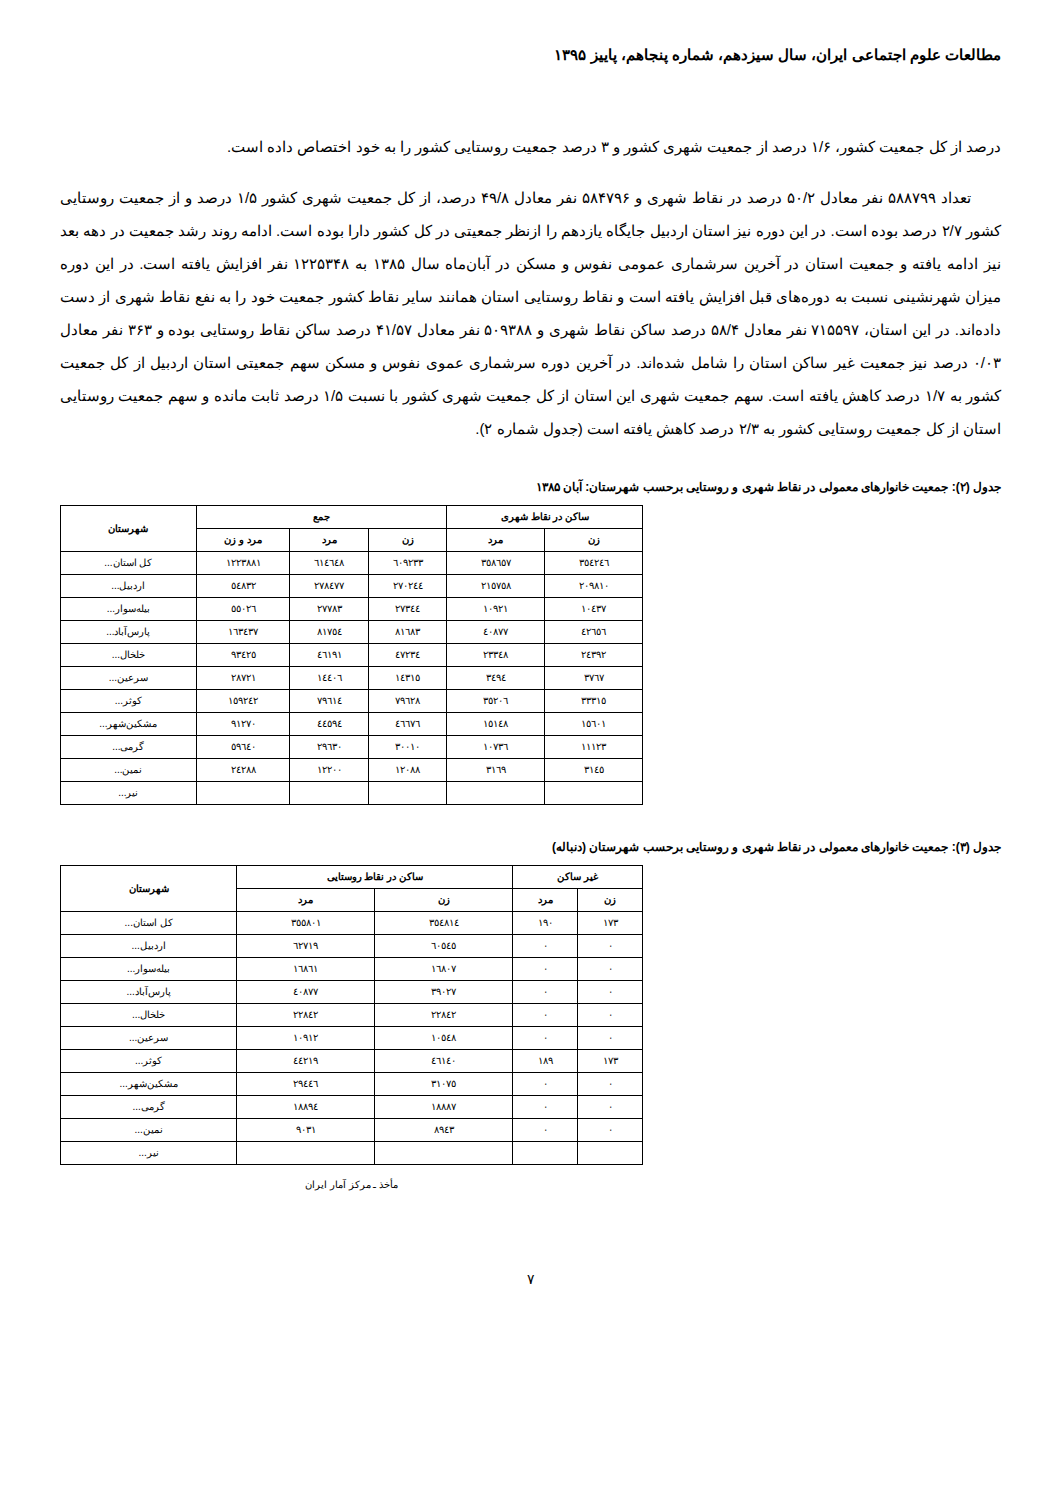مطالعات علوم اجتماعی ایران، سال سیزدهم، شماره پنجاهم، پاییز ۱۳۹۵
درصد از کل جمعیت کشور، ۱/۶ درصد از جمعیت شهری کشور و ۳ درصد جمعیت روستایی کشور را به خود اختصاص داده است.
تعداد ۵۸۸۷۹۹ نفر معادل ۵۰/۲ درصد در نقاط شهری و ۵۸۴۷۹۶ نفر معادل ۴۹/۸ درصد، از کل جمعیت شهری کشور ۱/۵ درصد و از جمعیت روستایی کشور ۲/۷ درصد بوده است. در این دوره نیز استان اردبیل جایگاه یازدهم را ازنظر جمعیتی در کل کشور دارا بوده است. ادامه روند رشد جمعیت در دهه بعد نیز ادامه یافته و جمعیت استان در آخرین سرشماری عمومی نفوس و مسکن در آبان‌ماه سال ۱۳۸۵ به ۱۲۲۵۳۴۸ نفر افزایش یافته است. در این دوره میزان شهرنشینی نسبت به دوره‌های قبل افزایش یافته است و نقاط روستایی استان همانند سایر نقاط کشور جمعیت خود را به نفع نقاط شهری از دست داده‌اند. در این استان، ۷۱۵۵۹۷ نفر معادل ۵۸/۴ درصد ساکن نقاط شهری و ۵۰۹۳۸۸ نفر معادل ۴۱/۵۷ درصد ساکن نقاط روستایی بوده و ۳۶۳ نفر معادل ۰/۰۳ درصد نیز جمعیت غیر ساکن استان را شامل شده‌اند. در آخرین دوره سرشماری عموی نفوس و مسکن سهم جمعیتی استان اردبیل از کل جمعیت کشور به ۱/۷ درصد کاهش یافته است. سهم جمعیت شهری این استان از کل جمعیت شهری کشور با نسبت ۱/۵ درصد ثابت مانده و سهم جمعیت روستایی استان از کل جمعیت روستایی کشور به ۲/۳ درصد کاهش یافته است (جدول شماره ۲).
جدول (۲): جمعیت خانوارهای معمولی در نقاط شهری و روستایی برحسب شهرستان: آبان ۱۳۸۵
| ساکن در نقاط شهری | جمع | شهرستان |
| --- | --- | --- |
| زن | مرد | زن | مرد | مرد و زن |
| ٣٥٤٢٤٦ | ٣٥٨٦٥٧ | ٦٠٩٢٣٣ | ٦١٤٦٤٨ | ١٢٢٣٨٨١ | کل استان... |
| ٢٠٩٨١٠ | ٢١٥٧٥٨ | ٢٧٠٢٤٤ | ٢٧٨٤٧٧ | ٥٤٨٣٢ | اردبیل... |
| ١٠٤٣٧ | ١٠٩٢١ | ٢٧٣٤٤ | ٢٧٧٨٣ | ٥٥٠٢٦ | بیله‌سوار... |
| ٤٢٦٥٦ | ٤٠٨٧٧ | ٨١٦٨٣ | ٨١٧٥٤ | ١٦٣٤٣٧ | پارس‌آباد... |
| ٢٤٣٩٢ | ٢٣٣٤٨ | ٤٧٢٣٤ | ٤٦١٩١ | ٩٣٤٢٥ | خلخال... |
| ٣٧٦٧ | ٣٤٩٤ | ١٤٣١٥ | ١٤٤٠٦ | ٢٨٧٢١ | سرعین... |
| ٣٣٣١٥ | ٣٥٢٠٦ | ٧٩٦٢٨ | ٧٩٦١٤ | ١٥٩٢٤٢ | کوثر... |
| ١٥٦٠١ | ١٥١٤٨ | ٤٦٦٧٦ | ٤٤٥٩٤ | ٩١٢٧٠ | مشکین‌شهر... |
| ١١١٢٣ | ١٠٧٣٦ | ٣٠٠١٠ | ٢٩٦٣٠ | ٥٩٦٤٠ | گرمی... |
| ٣١٤٥ | ٣١٦٩ | ١٢٠٨٨ | ١٢٢٠٠ | ٢٤٢٨٨ | نمین... |
| | | | | | نیر... |
جدول (۳): جمعیت خانوارهای معمولی در نقاط شهری و روستایی برحسب شهرستان (دنباله)
| غیر ساکن | ساکن در نقاط روستایی | شهرستان |
| --- | --- | --- |
| زن | مرد | زن | مرد |
| ١٧٣ | ١٩٠ | ٣٥٤٨١٤ | ٣٥٥٨٠١ | کل استان... |
| ٠ | ٠ | ٦٠٥٤٥ | ٦٢٧١٩ | اردبیل... |
| ٠ | ٠ | ١٦٨٠٧ | ١٦٨٦١ | بیله‌سوار... |
| ٠ | ٠ | ٣٩٠٢٧ | ٤٠٨٧٧ | پارس‌آباد... |
| ٠ | ٠ | ٢٢٨٤٢ | ٢٢٨٤٢ | خلخال... |
| ٠ | ٠ | ١٠٥٤٨ | ١٠٩١٢ | سرعین... |
| ١٧٣ | ١٨٩ | ٤٦١٤٠ | ٤٤٢١٩ | کوثر... |
| ٠ | ٠ | ٣١٠٧٥ | ٢٩٤٤٦ | مشکین‌شهر... |
| ٠ | ٠ | ١٨٨٨٧ | ١٨٨٩٤ | گرمی... |
| ٠ | ٠ | ٨٩٤٣ | ٩٠٣١ | نمین... |
| | | | | نیر... |
مأخذ ـ مرکز آمار ایران
۷